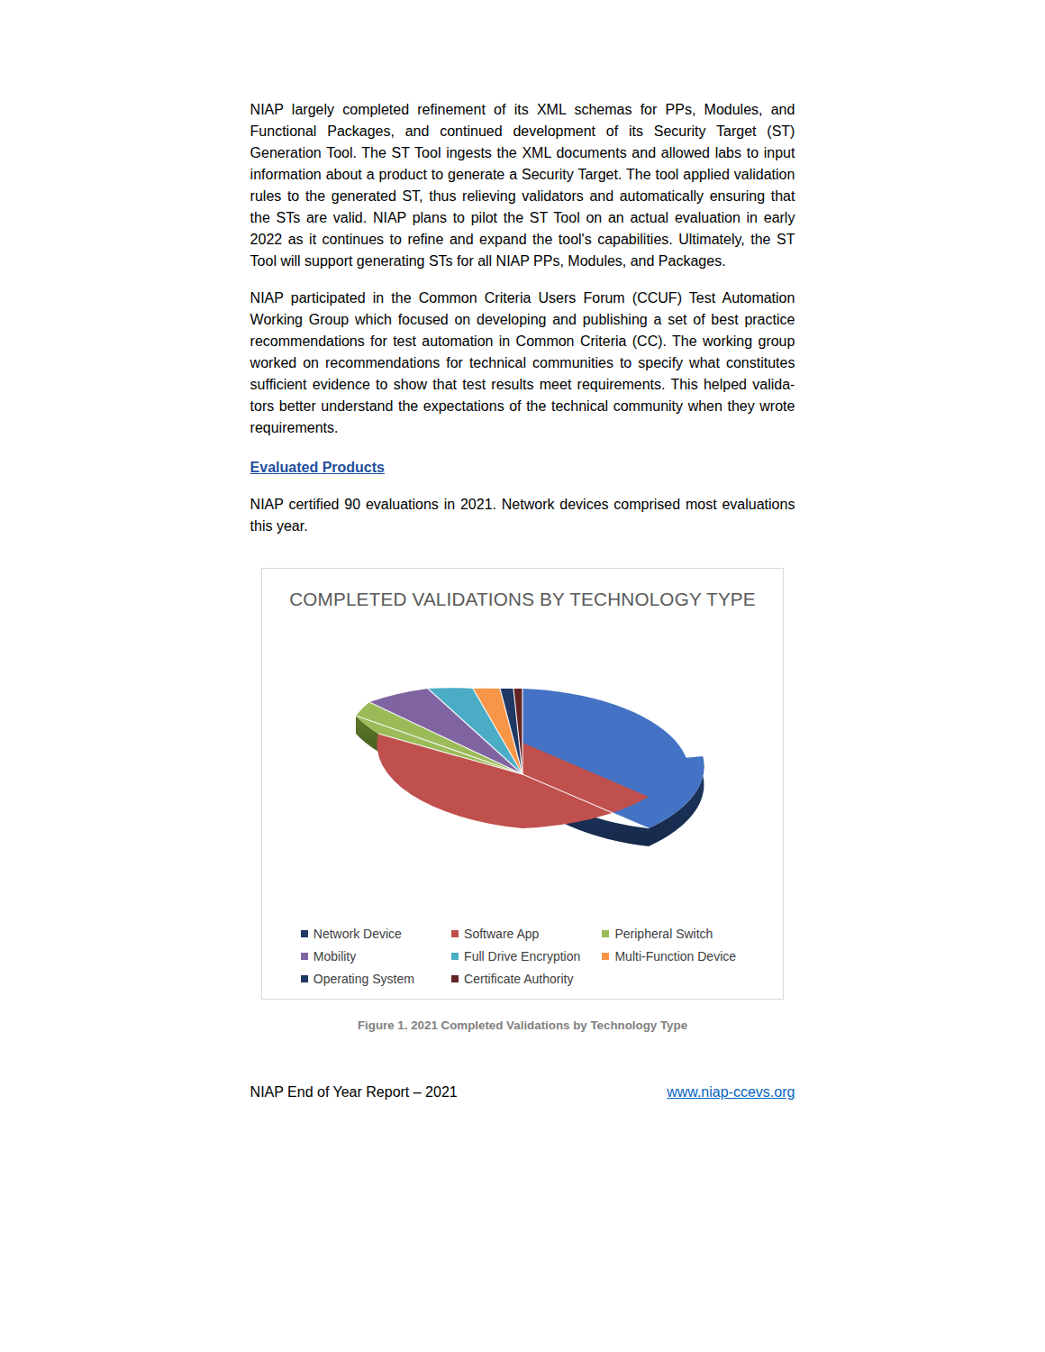NIAP largely completed refinement of its XML schemas for PPs, Modules, and Functional Packages, and continued development of its Security Target (ST) Generation Tool. The ST Tool ingests the XML documents and allowed labs to input information about a product to generate a Security Target. The tool applied validation rules to the generated ST, thus relieving validators and automatically ensuring that the STs are valid. NIAP plans to pilot the ST Tool on an actual evaluation in early 2022 as it continues to refine and expand the tool's capabilities. Ultimately, the ST Tool will support generating STs for all NIAP PPs, Modules, and Packages.
NIAP participated in the Common Criteria Users Forum (CCUF) Test Automation Working Group which focused on developing and publishing a set of best practice recommendations for test automation in Common Criteria (CC). The working group worked on recommendations for technical communities to specify what constitutes sufficient evidence to show that test results meet requirements. This helped validators better understand the expectations of the technical community when they wrote requirements.
Evaluated Products
NIAP certified 90 evaluations in 2021. Network devices comprised most evaluations this year.
COMPLETED VALIDATIONS BY TECHNOLOGY TYPE
Network Device
Software App
Peripheral Switch
Mobility
Full Drive Encryption
Multi-Function Device
Operating System
Certificate Authority
Figure 1. 2021 Completed Validations by Technology Type
NIAP End of Year Report – 2021 www.niap-ccevs.org